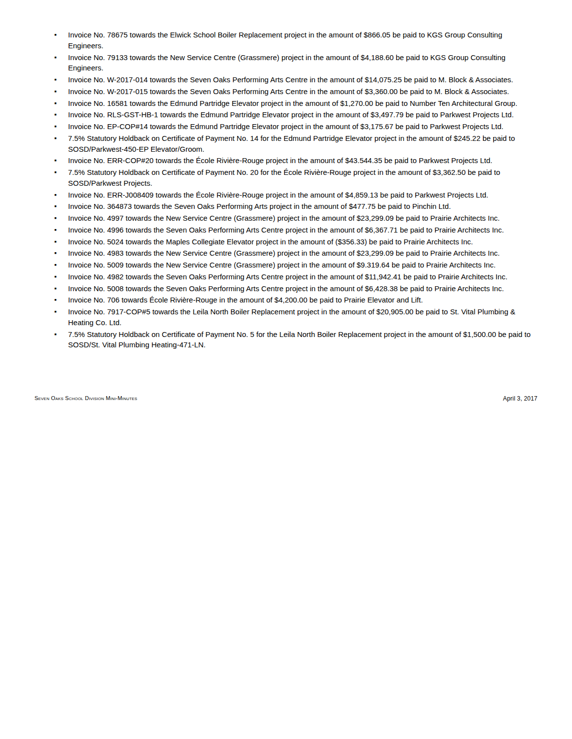Invoice No. 78675 towards the Elwick School Boiler Replacement project in the amount of $866.05 be paid to KGS Group Consulting Engineers.
Invoice No. 79133 towards the New Service Centre (Grassmere) project in the amount of $4,188.60 be paid to KGS Group Consulting Engineers.
Invoice No. W-2017-014 towards the Seven Oaks Performing Arts Centre in the amount of $14,075.25 be paid to M. Block & Associates.
Invoice No. W-2017-015 towards the Seven Oaks Performing Arts Centre in the amount of $3,360.00 be paid to M. Block & Associates.
Invoice No. 16581 towards the Edmund Partridge Elevator project in the amount of $1,270.00 be paid to Number Ten Architectural Group.
Invoice No. RLS-GST-HB-1 towards the Edmund Partridge Elevator project in the amount of $3,497.79 be paid to Parkwest Projects Ltd.
Invoice No. EP-COP#14 towards the Edmund Partridge Elevator project in the amount of $3,175.67 be paid to Parkwest Projects Ltd.
7.5% Statutory Holdback on Certificate of Payment No. 14 for the Edmund Partridge Elevator project in the amount of $245.22 be paid to SOSD/Parkwest-450-EP Elevator/Groom.
Invoice No. ERR-COP#20 towards the École Rivière-Rouge project in the amount of $43.544.35 be paid to Parkwest Projects Ltd.
7.5% Statutory Holdback on Certificate of Payment No. 20 for the École Rivière-Rouge project in the amount of $3,362.50 be paid to SOSD/Parkwest Projects.
Invoice No. ERR-J008409 towards the École Rivière-Rouge project in the amount of $4,859.13 be paid to Parkwest Projects Ltd.
Invoice No. 364873 towards the Seven Oaks Performing Arts project in the amount of $477.75 be paid to Pinchin Ltd.
Invoice No. 4997 towards the New Service Centre (Grassmere) project in the amount of $23,299.09 be paid to Prairie Architects Inc.
Invoice No. 4996 towards the Seven Oaks Performing Arts Centre project in the amount of $6,367.71 be paid to Prairie Architects Inc.
Invoice No. 5024 towards the Maples Collegiate Elevator project in the amount of ($356.33) be paid to Prairie Architects Inc.
Invoice No. 4983 towards the New Service Centre (Grassmere) project in the amount of $23,299.09 be paid to Prairie Architects Inc.
Invoice No. 5009 towards the New Service Centre (Grassmere) project in the amount of $9.319.64 be paid to Prairie Architects Inc.
Invoice No. 4982 towards the Seven Oaks Performing Arts Centre project in the amount of $11,942.41 be paid to Prairie Architects Inc.
Invoice No. 5008 towards the Seven Oaks Performing Arts Centre project in the amount of $6,428.38 be paid to Prairie Architects Inc.
Invoice No. 706 towards École Rivière-Rouge in the amount of $4,200.00 be paid to Prairie Elevator and Lift.
Invoice No. 7917-COP#5 towards the Leila North Boiler Replacement project in the amount of $20,905.00 be paid to St. Vital Plumbing & Heating Co. Ltd.
7.5% Statutory Holdback on Certificate of Payment No. 5 for the Leila North Boiler Replacement project in the amount of $1,500.00 be paid to SOSD/St. Vital Plumbing Heating-471-LN.
Seven Oaks School Division Mini-Minutes April 3, 2017